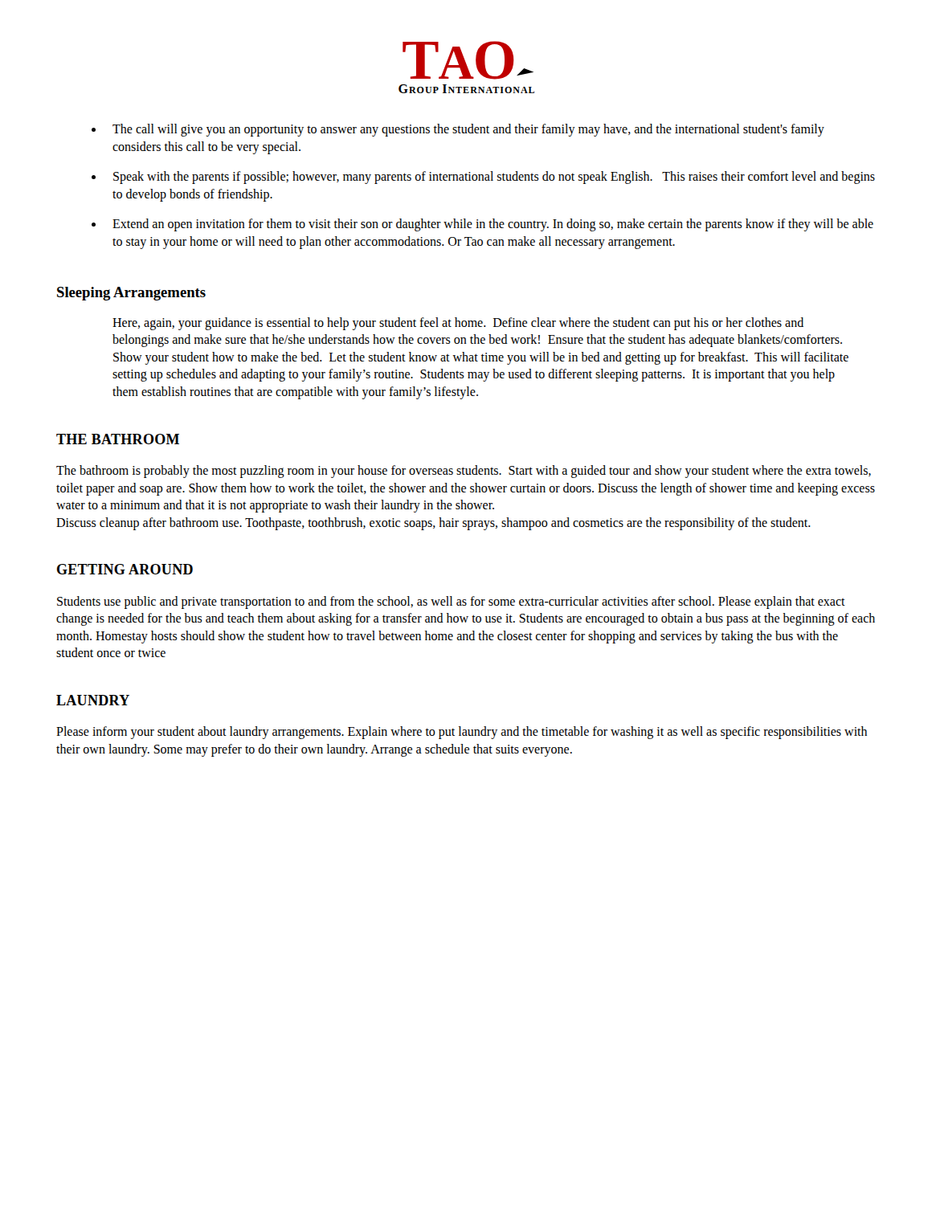TAO GROUP INTERNATIONAL
The call will give you an opportunity to answer any questions the student and their family may have, and the international student's family considers this call to be very special.
Speak with the parents if possible; however, many parents of international students do not speak English. This raises their comfort level and begins to develop bonds of friendship.
Extend an open invitation for them to visit their son or daughter while in the country. In doing so, make certain the parents know if they will be able to stay in your home or will need to plan other accommodations. Or Tao can make all necessary arrangement.
Sleeping Arrangements
Here, again, your guidance is essential to help your student feel at home. Define clear where the student can put his or her clothes and belongings and make sure that he/she understands how the covers on the bed work! Ensure that the student has adequate blankets/comforters. Show your student how to make the bed. Let the student know at what time you will be in bed and getting up for breakfast. This will facilitate setting up schedules and adapting to your family’s routine. Students may be used to different sleeping patterns. It is important that you help them establish routines that are compatible with your family’s lifestyle.
THE BATHROOM
The bathroom is probably the most puzzling room in your house for overseas students. Start with a guided tour and show your student where the extra towels, toilet paper and soap are. Show them how to work the toilet, the shower and the shower curtain or doors. Discuss the length of shower time and keeping excess water to a minimum and that it is not appropriate to wash their laundry in the shower.
Discuss cleanup after bathroom use. Toothpaste, toothbrush, exotic soaps, hair sprays, shampoo and cosmetics are the responsibility of the student.
GETTING AROUND
Students use public and private transportation to and from the school, as well as for some extra-curricular activities after school. Please explain that exact change is needed for the bus and teach them about asking for a transfer and how to use it. Students are encouraged to obtain a bus pass at the beginning of each month. Homestay hosts should show the student how to travel between home and the closest center for shopping and services by taking the bus with the student once or twice
LAUNDRY
Please inform your student about laundry arrangements. Explain where to put laundry and the timetable for washing it as well as specific responsibilities with their own laundry. Some may prefer to do their own laundry. Arrange a schedule that suits everyone.